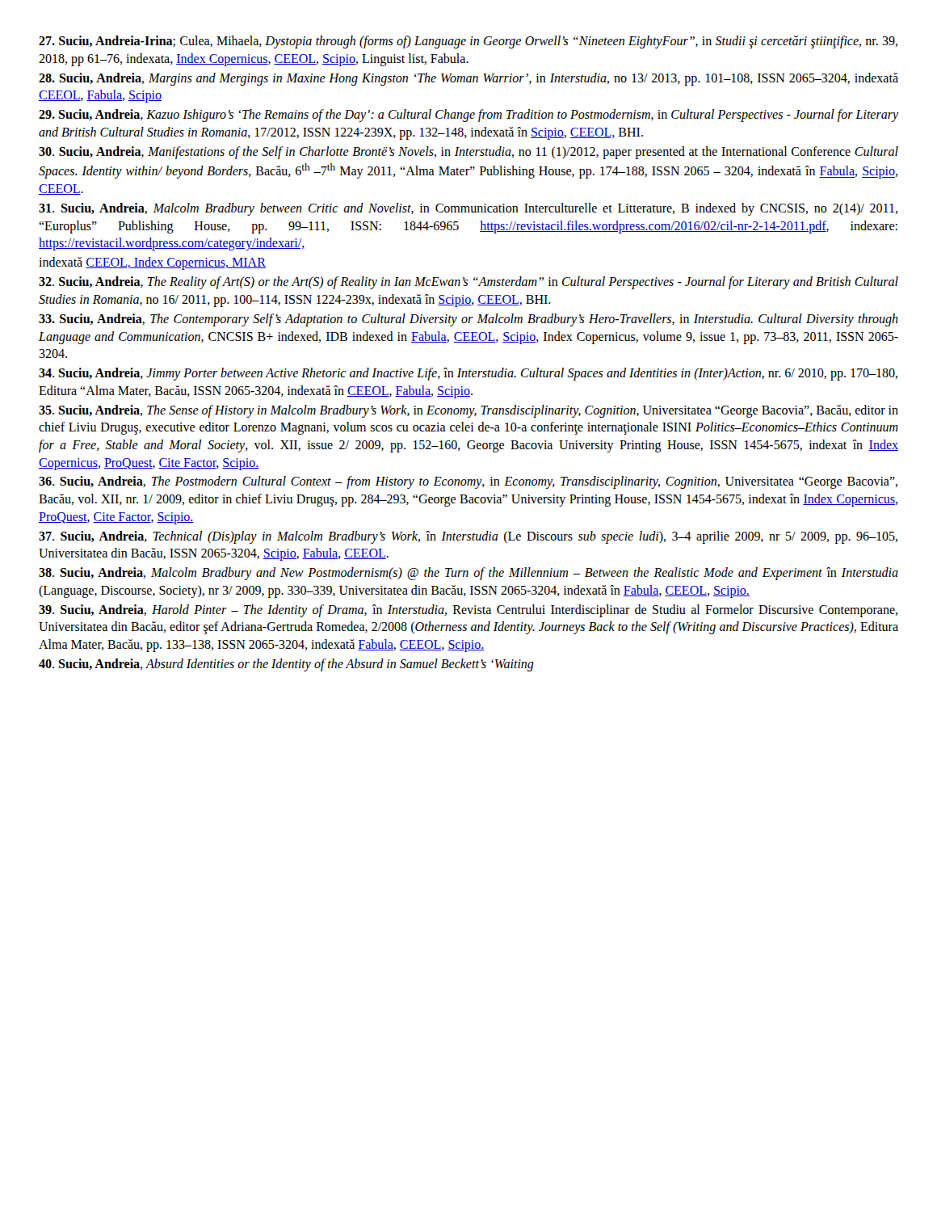27. Suciu, Andreia-Irina; Culea, Mihaela, Dystopia through (forms of) Language in George Orwell’s “Nineteen EightyFour”, in Studii şi cercetări ştiinţifice, nr. 39, 2018, pp 61–76, indexata, Index Copernicus, CEEOL, Scipio, Linguist list, Fabula.
28. Suciu, Andreia, Margins and Mergings in Maxine Hong Kingston ‘The Woman Warrior’, in Interstudia, no 13/ 2013, pp. 101–108, ISSN 2065–3204, indexată CEEOL, Fabula, Scipio
29. Suciu, Andreia, Kazuo Ishiguro’s ‘The Remains of the Day’: a Cultural Change from Tradition to Postmodernism, in Cultural Perspectives - Journal for Literary and British Cultural Studies in Romania, 17/2012, ISSN 1224-239X, pp. 132–148, indexată în Scipio, CEEOL, BHI.
30. Suciu, Andreia, Manifestations of the Self in Charlotte Brontë’s Novels, in Interstudia, no 11 (1)/2012, paper presented at the International Conference Cultural Spaces. Identity within/ beyond Borders, Bacău, 6th –7th May 2011, “Alma Mater” Publishing House, pp. 174–188, ISSN 2065 – 3204, indexată în Fabula, Scipio, CEEOL.
31. Suciu, Andreia, Malcolm Bradbury between Critic and Novelist, in Communication Interculturelle et Litterature, B indexed by CNCSIS, no 2(14)/ 2011, “Europlus” Publishing House, pp. 99–111, ISSN: 1844-6965 https://revistacil.files.wordpress.com/2016/02/cil-nr-2-14-2011.pdf, indexare: https://revistacil.wordpress.com/category/indexari/,
indexată CEEOL, Index Copernicus, MIAR
32. Suciu, Andreia, The Reality of Art(S) or the Art(S) of Reality in Ian McEwan’s “Amsterdam” in Cultural Perspectives - Journal for Literary and British Cultural Studies in Romania, no 16/ 2011, pp. 100–114, ISSN 1224-239x, indexată în Scipio, CEEOL, BHI.
33. Suciu, Andreia, The Contemporary Self’s Adaptation to Cultural Diversity or Malcolm Bradbury’s Hero-Travellers, in Interstudia. Cultural Diversity through Language and Communication, CNCSIS B+ indexed, IDB indexed in Fabula, CEEOL, Scipio, Index Copernicus, volume 9, issue 1, pp. 73–83, 2011, ISSN 2065-3204.
34. Suciu, Andreia, Jimmy Porter between Active Rhetoric and Inactive Life, în Interstudia. Cultural Spaces and Identities in (Inter)Action, nr. 6/ 2010, pp. 170–180, Editura “Alma Mater, Bacău, ISSN 2065-3204, indexată în CEEOL, Fabula, Scipio.
35. Suciu, Andreia, The Sense of History in Malcolm Bradbury’s Work, in Economy, Transdisciplinarity, Cognition, Universitatea “George Bacovia”, Bacău, editor in chief Liviu Druguş, executive editor Lorenzo Magnani, volum scos cu ocazia celei de-a 10-a conferinţe internaţionale ISINI Politics–Economics–Ethics Continuum for a Free, Stable and Moral Society, vol. XII, issue 2/ 2009, pp. 152–160, George Bacovia University Printing House, ISSN 1454-5675, indexat în Index Copernicus, ProQuest, Cite Factor, Scipio.
36. Suciu, Andreia, The Postmodern Cultural Context – from History to Economy, in Economy, Transdisciplinarity, Cognition, Universitatea “George Bacovia”, Bacău, vol. XII, nr. 1/ 2009, editor in chief Liviu Druguş, pp. 284–293, “George Bacovia” University Printing House, ISSN 1454-5675, indexat în Index Copernicus, ProQuest, Cite Factor, Scipio.
37. Suciu, Andreia, Technical (Dis)play in Malcolm Bradbury’s Work, în Interstudia (Le Discours sub specie ludi), 3–4 aprilie 2009, nr 5/ 2009, pp. 96–105, Universitatea din Bacău, ISSN 2065-3204, Scipio, Fabula, CEEOL.
38. Suciu, Andreia, Malcolm Bradbury and New Postmodernism(s) @ the Turn of the Millennium – Between the Realistic Mode and Experiment în Interstudia (Language, Discourse, Society), nr 3/ 2009, pp. 330–339, Universitatea din Bacău, ISSN 2065-3204, indexată în Fabula, CEEOL, Scipio.
39. Suciu, Andreia, Harold Pinter – The Identity of Drama, în Interstudia, Revista Centrului Interdisciplinar de Studiu al Formelor Discursive Contemporane, Universitatea din Bacău, editor şef Adriana-Gertruda Romedea, 2/2008 (Otherness and Identity. Journeys Back to the Self (Writing and Discursive Practices), Editura Alma Mater, Bacău, pp. 133–138, ISSN 2065-3204, indexată Fabula, CEEOL, Scipio.
40. Suciu, Andreia, Absurd Identities or the Identity of the Absurd in Samuel Beckett’s ‘Waiting